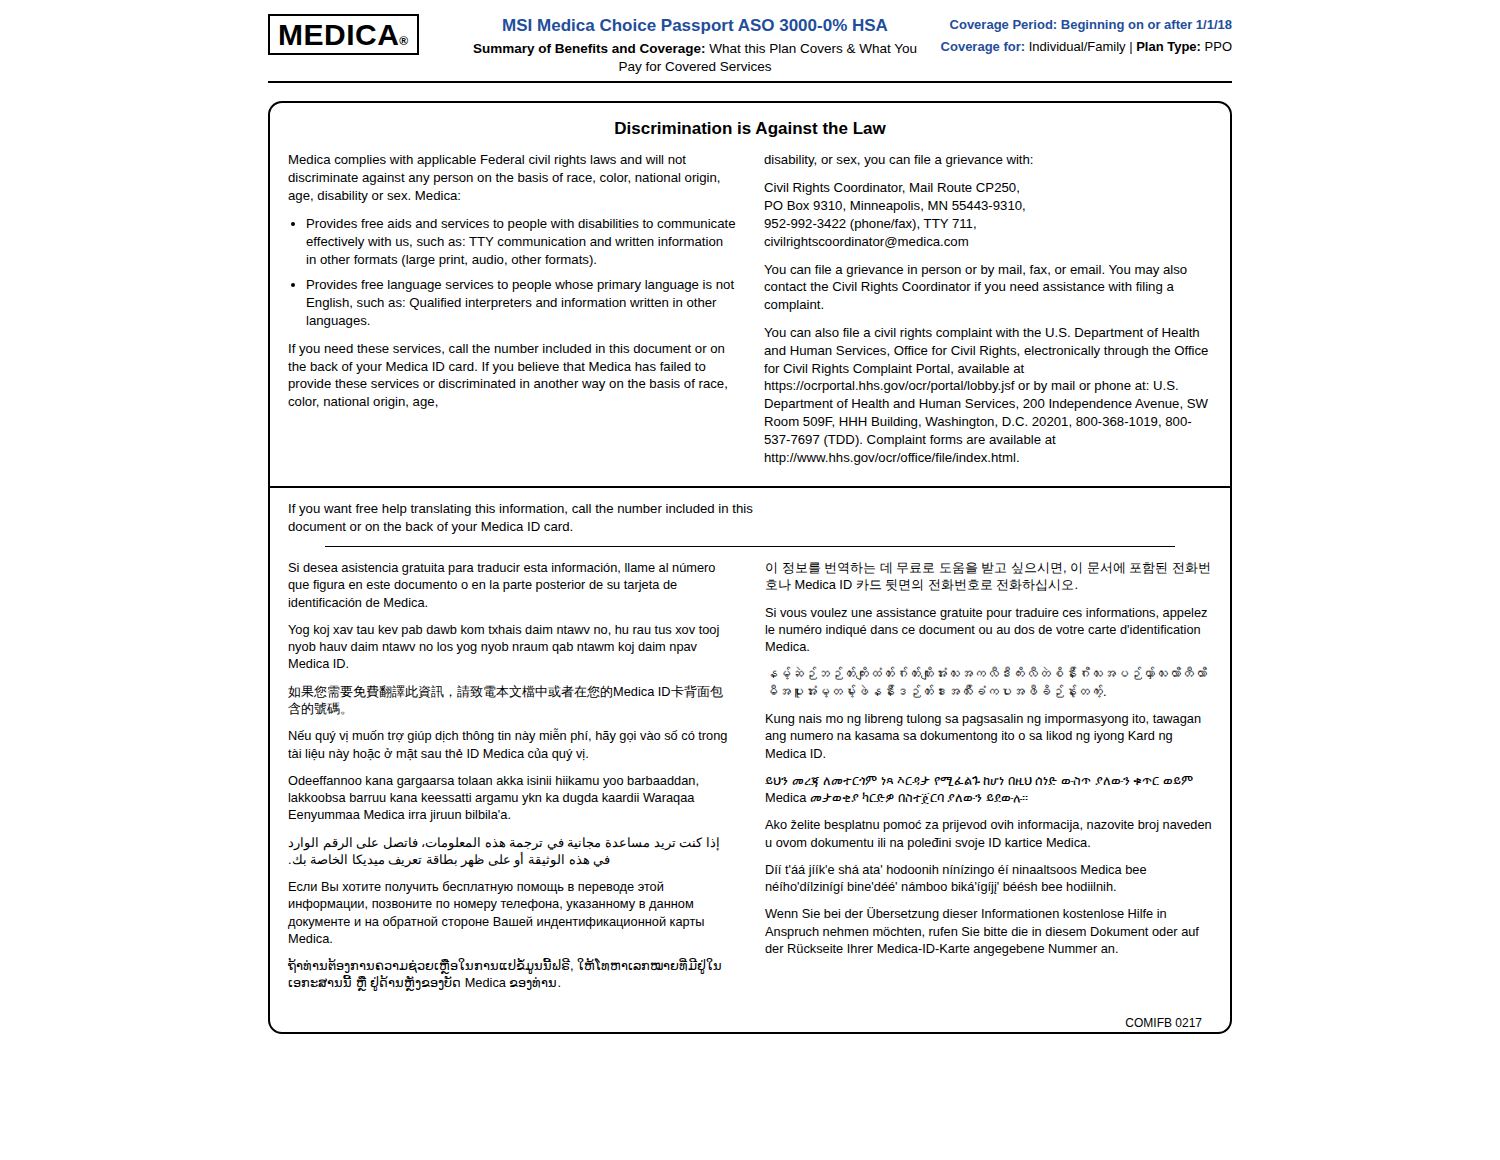MEDICA®
MSI Medica Choice Passport ASO 3000-0% HSA
Summary of Benefits and Coverage: What this Plan Covers & What You Pay for Covered Services
Coverage Period: Beginning on or after 1/1/18
Coverage for: Individual/Family | Plan Type: PPO
Discrimination is Against the Law
Medica complies with applicable Federal civil rights laws and will not discriminate against any person on the basis of race, color, national origin, age, disability or sex. Medica:
Provides free aids and services to people with disabilities to communicate effectively with us, such as: TTY communication and written information in other formats (large print, audio, other formats).
Provides free language services to people whose primary language is not English, such as: Qualified interpreters and information written in other languages.
If you need these services, call the number included in this document or on the back of your Medica ID card. If you believe that Medica has failed to provide these services or discriminated in another way on the basis of race, color, national origin, age,
disability, or sex, you can file a grievance with:
Civil Rights Coordinator, Mail Route CP250,
PO Box 9310, Minneapolis, MN 55443-9310,
952-992-3422 (phone/fax), TTY 711,
civilrightscoordinator@medica.com
You can file a grievance in person or by mail, fax, or email. You may also contact the Civil Rights Coordinator if you need assistance with filing a complaint.
You can also file a civil rights complaint with the U.S. Department of Health and Human Services, Office for Civil Rights, electronically through the Office for Civil Rights Complaint Portal, available at https://ocrportal.hhs.gov/ocr/portal/lobby.jsf or by mail or phone at: U.S. Department of Health and Human Services, 200 Independence Avenue, SW Room 509F, HHH Building, Washington, D.C. 20201, 800-368-1019, 800-537-7697 (TDD). Complaint forms are available at http://www.hhs.gov/ocr/office/file/index.html.
If you want free help translating this information, call the number included in this
document or on the back of your Medica ID card.
Si desea asistencia gratuita para traducir esta información, llame al número que figura en este documento o en la parte posterior de su tarjeta de identificación de Medica.
Yog koj xav tau kev pab dawb kom txhais daim ntawv no, hu rau tus xov tooj nyob hauv daim ntawv no los yog nyob nraum qab ntawm koj daim npav Medica ID.
如果您需要免費翻譯此資訊，請致電本文檔中或者在您的Medica ID卡背面包含的號碼。
Nếu quý vị muốn trợ giúp dịch thông tin này miễn phí, hãy gọi vào số có trong tài liệu này hoặc ở mặt sau thẻ ID Medica của quý vị.
Odeeffannoo kana gargaarsa tolaan akka isinii hiikamu yoo barbaaddan, lakkoobsa barruu kana keessatti argamu ykn ka dugda kaardii Waraqaa Eenyummaa Medica irra jiruun bilbila'a.
إذا كنت تريد مساعدة مجانية في ترجمة هذه المعلومات، فاتصل على الرقم الوارد في هذه الوثيقة أو على ظهر بطاقة تعريف ميديكا الخاصة بك.
Если Вы хотите получить бесплатную помощь в переводе этой информации, позвоните по номеру телефона, указанному в данном документе и на обратной стороне Вашей индентификационной карты Medica.
ຖ້າທ່ານຕ້ອງການຄວາມຊ່ວຍເຫຼືອໃນການແປຂໍ້ມູນນີ້ຟຣີ, ໃຫ້ໂທຫາເລກໝາຍທີ່ມີຢູ່ໃນເອກະສານນີ້ ຫຼື ຢູ່ດ້ານຫຼັງຂອງບັດ Medica ຂອງທ່ານ.
이 정보를 번역하는 데 무료로 도움을 받고 싶으시면, 이 문서에 포함된 전화번호나 Medica ID 카드 뒷면의 전화번호로 전화하십시오.
Si vous voulez une assistance gratuite pour traduire ces informations, appelez le numéro indiqué dans ce document ou au dos de votre carte d'identification Medica.
နမ့်ဆဲဉ်ဘဉ်တၢ်ကျိးထံတၢ်ဂၢ်တၢ်ကျိၤအံၤလၢအကလီဒီးကိးလီတဲစိနီၢ်ဂံၢ်လၢအပဉ်ယှာ်လၢလံာ်တီလံာ်မီအပူၤအံၤမ့တမ့ၢ်ဖဲနနီၢ်ဒဉ်တၢ်ဒၢးအလီၢ်ခံကပၤအဖီခိဉ်န့ၢ်တက့ၢ်.
Kung nais mo ng libreng tulong sa pagsasalin ng impormasyong ito, tawagan ang numero na kasama sa dokumentong ito o sa likod ng iyong Kard ng Medica ID.
ይህን መረጃ ለመተርጎም ነጻ እርዳታ የሚፈልጉ ከሆነ በዚህ ሰነድ ውስጥ ያለውን ቁጥር ወይም Medica መታወቂያ ካርድዎ በስተጀርባ ያለውን ይደውሉ።
Ako želite besplatnu pomoć za prijevod ovih informacija, nazovite broj naveden u ovom dokumentu ili na poleđini svoje ID kartice Medica.
Díí t'áá jíík'e shá ata' hodoonih nínízingo éí ninaaltsoos Medica bee néího'dílzinígí bine'déé' námboo biká'ígíjį' béésh bee hodiilnih.
Wenn Sie bei der Übersetzung dieser Informationen kostenlose Hilfe in Anspruch nehmen möchten, rufen Sie bitte die in diesem Dokument oder auf der Rückseite Ihrer Medica-ID-Karte angegebene Nummer an.
COMIFB 0217